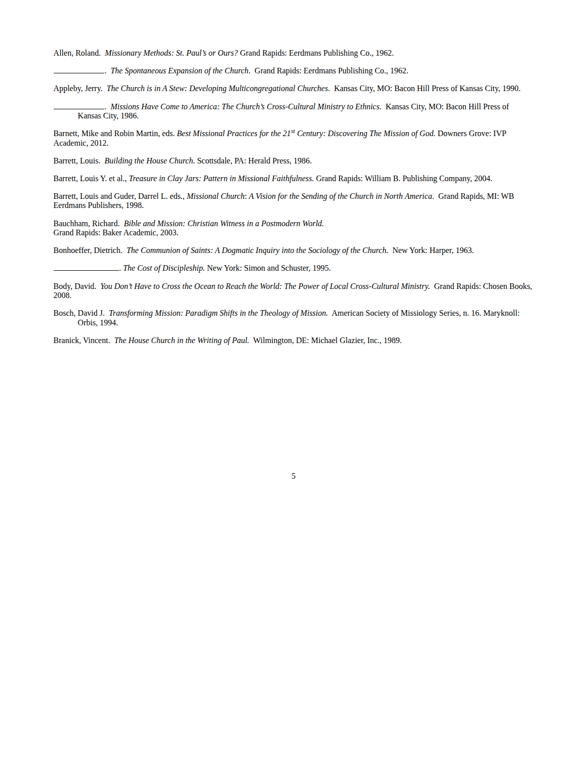Allen, Roland. Missionary Methods: St. Paul’s or Ours? Grand Rapids: Eerdmans Publishing Co., 1962.
. The Spontaneous Expansion of the Church. Grand Rapids: Eerdmans Publishing Co., 1962.
Appleby, Jerry. The Church is in A Stew: Developing Multicongregational Churches. Kansas City, MO: Bacon Hill Press of Kansas City, 1990.
. Missions Have Come to America: The Church’s Cross-Cultural Ministry to Ethnics. Kansas City, MO: Bacon Hill Press of Kansas City, 1986.
Barnett, Mike and Robin Martin, eds. Best Missional Practices for the 21st Century: Discovering The Mission of God. Downers Grove: IVP Academic, 2012.
Barrett, Louis. Building the House Church. Scottsdale, PA: Herald Press, 1986.
Barrett, Louis Y. et al., Treasure in Clay Jars: Pattern in Missional Faithfulness. Grand Rapids: William B. Publishing Company, 2004.
Barrett, Louis and Guder, Darrel L. eds., Missional Church: A Vision for the Sending of the Church in North America. Grand Rapids, MI: WB Eerdmans Publishers, 1998.
Bauchham, Richard. Bible and Mission: Christian Witness in a Postmodern World.
Grand Rapids: Baker Academic, 2003.
Bonhoeffer, Dietrich. The Communion of Saints: A Dogmatic Inquiry into the Sociology of the Church. New York: Harper, 1963.
. The Cost of Discipleship. New York: Simon and Schuster, 1995.
Body, David. You Don’t Have to Cross the Ocean to Reach the World: The Power of Local Cross-Cultural Ministry. Grand Rapids: Chosen Books, 2008.
Bosch, David J. Transforming Mission: Paradigm Shifts in the Theology of Mission. American Society of Missiology Series, n. 16. Maryknoll: Orbis, 1994.
Branick, Vincent. The House Church in the Writing of Paul. Wilmington, DE: Michael Glazier, Inc., 1989.
5